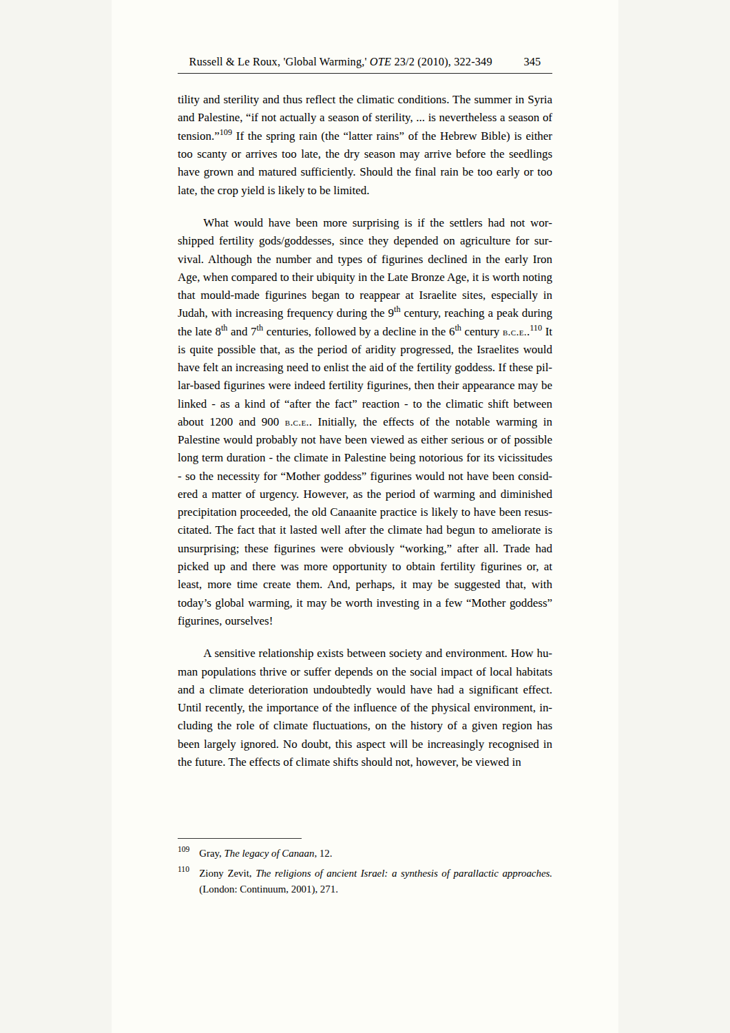Russell & Le Roux, 'Global Warming,' OTE 23/2 (2010), 322-349 345
tility and sterility and thus reflect the climatic conditions. The summer in Syria and Palestine, “if not actually a season of sterility, ... is nevertheless a season of tension.”109 If the spring rain (the “latter rains” of the Hebrew Bible) is either too scanty or arrives too late, the dry season may arrive before the seedlings have grown and matured sufficiently. Should the final rain be too early or too late, the crop yield is likely to be limited.
What would have been more surprising is if the settlers had not worshipped fertility gods/goddesses, since they depended on agriculture for survival. Although the number and types of figurines declined in the early Iron Age, when compared to their ubiquity in the Late Bronze Age, it is worth noting that mould-made figurines began to reappear at Israelite sites, especially in Judah, with increasing frequency during the 9th century, reaching a peak during the late 8th and 7th centuries, followed by a decline in the 6th century b.c.e..110 It is quite possible that, as the period of aridity progressed, the Israelites would have felt an increasing need to enlist the aid of the fertility goddess. If these pillar-based figurines were indeed fertility figurines, then their appearance may be linked - as a kind of “after the fact” reaction - to the climatic shift between about 1200 and 900 b.c.e.. Initially, the effects of the notable warming in Palestine would probably not have been viewed as either serious or of possible long term duration - the climate in Palestine being notorious for its vicissitudes - so the necessity for “Mother goddess” figurines would not have been considered a matter of urgency. However, as the period of warming and diminished precipitation proceeded, the old Canaanite practice is likely to have been resuscitated. The fact that it lasted well after the climate had begun to ameliorate is unsurprising; these figurines were obviously “working,” after all. Trade had picked up and there was more opportunity to obtain fertility figurines or, at least, more time create them. And, perhaps, it may be suggested that, with today’s global warming, it may be worth investing in a few “Mother goddess” figurines, ourselves!
A sensitive relationship exists between society and environment. How human populations thrive or suffer depends on the social impact of local habitats and a climate deterioration undoubtedly would have had a significant effect. Until recently, the importance of the influence of the physical environment, including the role of climate fluctuations, on the history of a given region has been largely ignored. No doubt, this aspect will be increasingly recognised in the future. The effects of climate shifts should not, however, be viewed in
109 Gray, The legacy of Canaan, 12.
110 Ziony Zevit, The religions of ancient Israel: a synthesis of parallactic approaches. (London: Continuum, 2001), 271.